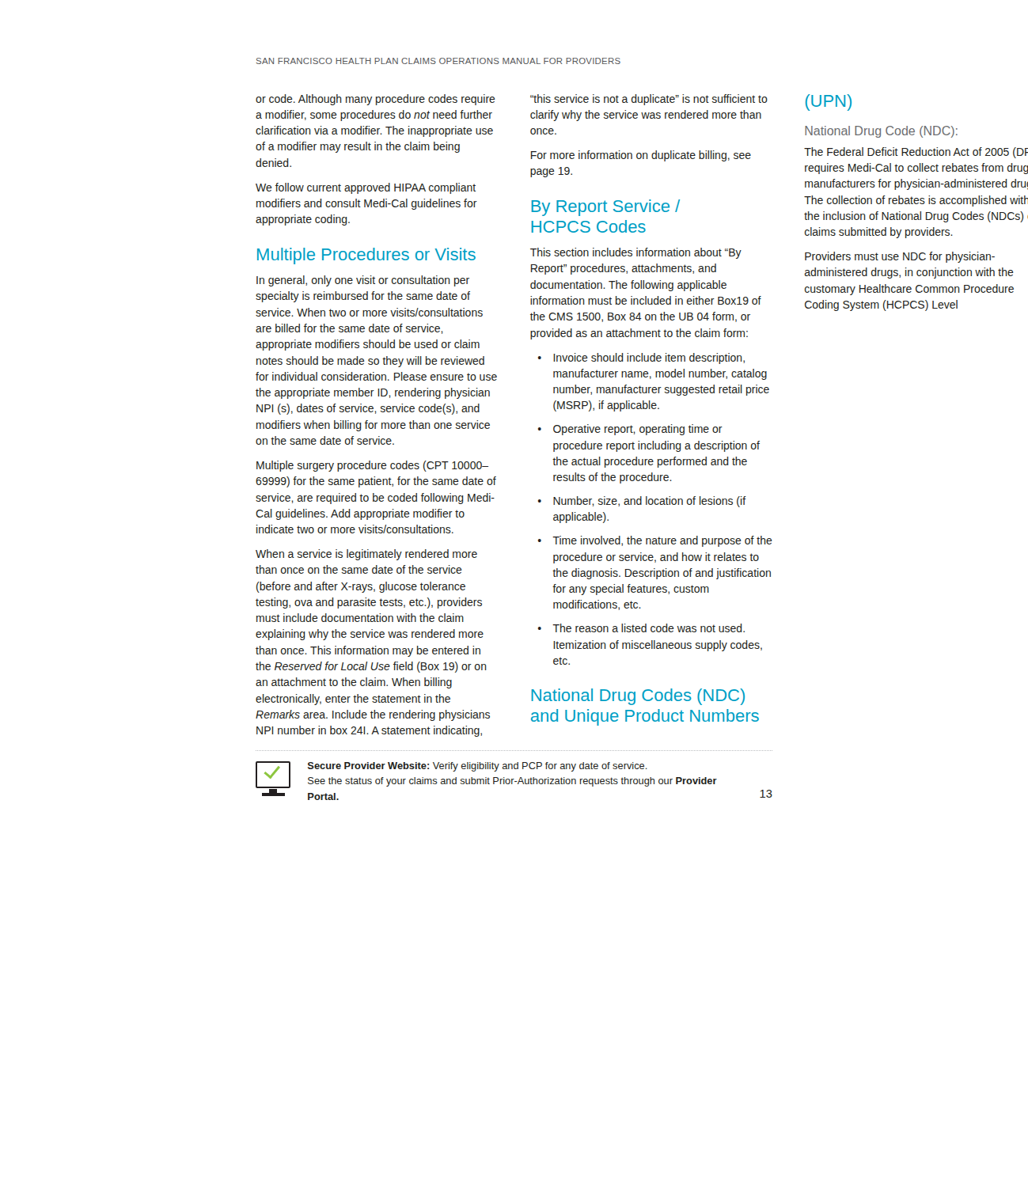San Francisco Health Plan Claims Operations Manual for Providers
or code. Although many procedure codes require a modifier, some procedures do not need further clarification via a modifier. The inappropriate use of a modifier may result in the claim being denied.
We follow current approved HIPAA compliant modifiers and consult Medi-Cal guidelines for appropriate coding.
Multiple Procedures or Visits
In general, only one visit or consultation per specialty is reimbursed for the same date of service. When two or more visits/consultations are billed for the same date of service, appropriate modifiers should be used or claim notes should be made so they will be reviewed for individual consideration. Please ensure to use the appropriate member ID, rendering physician NPI (s), dates of service, service code(s), and modifiers when billing for more than one service on the same date of service.
Multiple surgery procedure codes (CPT 10000–69999) for the same patient, for the same date of service, are required to be coded following Medi-Cal guidelines. Add appropriate modifier to indicate two or more visits/consultations.
When a service is legitimately rendered more than once on the same date of the service (before and after X-rays, glucose tolerance testing, ova and parasite tests, etc.), providers must include documentation with the claim explaining why the service was rendered more than once. This information may be entered in the Reserved for Local Use field (Box 19) or on an attachment to the claim. When billing electronically, enter the statement in the Remarks area. Include the rendering physicians NPI number in box 24I. A statement indicating, “this service is not a duplicate” is not sufficient to clarify why the service was rendered more than once.
For more information on duplicate billing, see page 19.
By Report Service /
HCPCS Codes
This section includes information about “By Report” procedures, attachments, and documentation. The following applicable information must be included in either Box19 of the CMS 1500, Box 84 on the UB 04 form, or provided as an attachment to the claim form:
Invoice should include item description, manufacturer name, model number, catalog number, manufacturer suggested retail price (MSRP), if applicable.
Operative report, operating time or procedure report including a description of the actual procedure performed and the results of the procedure.
Number, size, and location of lesions (if applicable).
Time involved, the nature and purpose of the procedure or service, and how it relates to the diagnosis. Description of and justification for any special features, custom modifications, etc.
The reason a listed code was not used. Itemization of miscellaneous supply codes, etc.
National Drug Codes (NDC) and Unique Product Numbers (UPN)
National Drug Code (NDC):
The Federal Deficit Reduction Act of 2005 (DRA) requires Medi-Cal to collect rebates from drug manufacturers for physician-administered drugs. The collection of rebates is accomplished with the inclusion of National Drug Codes (NDCs) on claims submitted by providers.
Providers must use NDC for physician-administered drugs, in conjunction with the customary Healthcare Common Procedure Coding System (HCPCS) Level
Secure Provider Website: Verify eligibility and PCP for any date of service. See the status of your claims and submit Prior-Authorization requests through our Provider Portal.
13